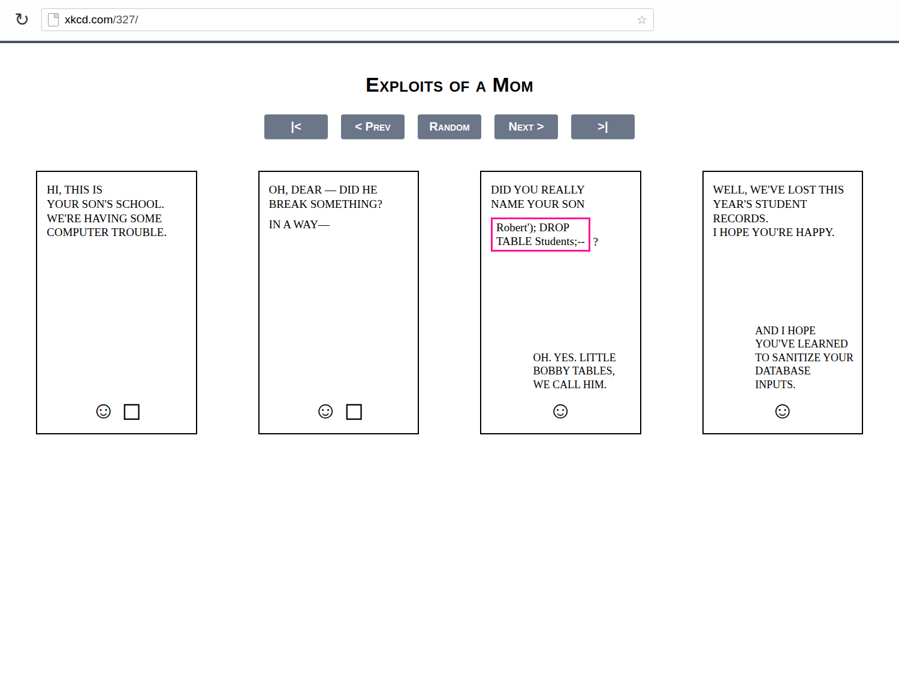↻
xkcd.com/327/
☆
Exploits of a Mom
|< < Prev Random Next > >|
HI, THIS IS
YOUR SON'S SCHOOL.
WE'RE HAVING SOME
COMPUTER TROUBLE.
☺ ◻
OH, DEAR — DID HE
BREAK SOMETHING?
IN A WAY—
☺ ◻
DID YOU REALLY
NAME YOUR SON
Robert'); DROP
TABLE Students;-- ?
OH. YES. LITTLE
BOBBY TABLES,
WE CALL HIM.
☺
WELL, WE'VE LOST THIS
YEAR'S STUDENT RECORDS.
I HOPE YOU'RE HAPPY.
AND I HOPE
YOU'VE LEARNED
TO SANITIZE YOUR
DATABASE INPUTS.
☺